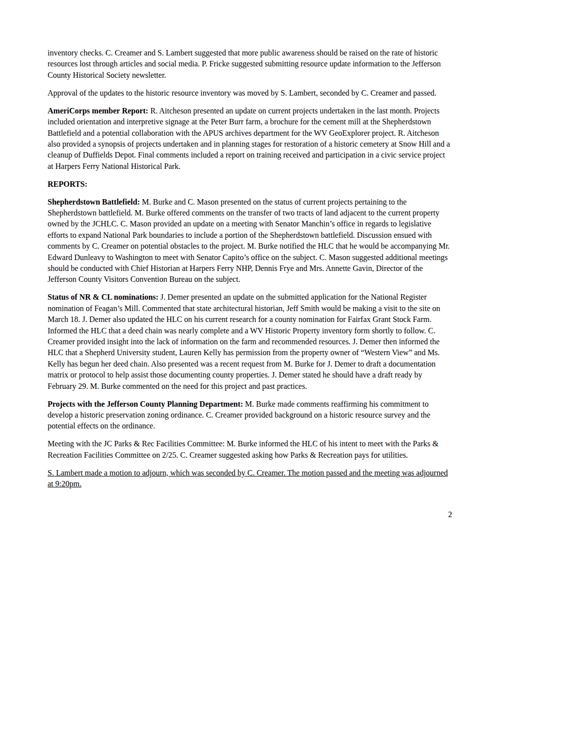inventory checks. C. Creamer and S. Lambert suggested that more public awareness should be raised on the rate of historic resources lost through articles and social media. P. Fricke suggested submitting resource update information to the Jefferson County Historical Society newsletter.
Approval of the updates to the historic resource inventory was moved by S. Lambert, seconded by C. Creamer and passed.
AmeriCorps member Report: R. Aitcheson presented an update on current projects undertaken in the last month. Projects included orientation and interpretive signage at the Peter Burr farm, a brochure for the cement mill at the Shepherdstown Battlefield and a potential collaboration with the APUS archives department for the WV GeoExplorer project. R. Aitcheson also provided a synopsis of projects undertaken and in planning stages for restoration of a historic cemetery at Snow Hill and a cleanup of Duffields Depot. Final comments included a report on training received and participation in a civic service project at Harpers Ferry National Historical Park.
REPORTS:
Shepherdstown Battlefield: M. Burke and C. Mason presented on the status of current projects pertaining to the Shepherdstown battlefield. M. Burke offered comments on the transfer of two tracts of land adjacent to the current property owned by the JCHLC. C. Mason provided an update on a meeting with Senator Manchin’s office in regards to legislative efforts to expand National Park boundaries to include a portion of the Shepherdstown battlefield. Discussion ensued with comments by C. Creamer on potential obstacles to the project. M. Burke notified the HLC that he would be accompanying Mr. Edward Dunleavy to Washington to meet with Senator Capito’s office on the subject. C. Mason suggested additional meetings should be conducted with Chief Historian at Harpers Ferry NHP, Dennis Frye and Mrs. Annette Gavin, Director of the Jefferson County Visitors Convention Bureau on the subject.
Status of NR & CL nominations: J. Demer presented an update on the submitted application for the National Register nomination of Feagan’s Mill. Commented that state architectural historian, Jeff Smith would be making a visit to the site on March 18. J. Demer also updated the HLC on his current research for a county nomination for Fairfax Grant Stock Farm. Informed the HLC that a deed chain was nearly complete and a WV Historic Property inventory form shortly to follow. C. Creamer provided insight into the lack of information on the farm and recommended resources. J. Demer then informed the HLC that a Shepherd University student, Lauren Kelly has permission from the property owner of “Western View” and Ms. Kelly has begun her deed chain. Also presented was a recent request from M. Burke for J. Demer to draft a documentation matrix or protocol to help assist those documenting county properties. J. Demer stated he should have a draft ready by February 29. M. Burke commented on the need for this project and past practices.
Projects with the Jefferson County Planning Department: M. Burke made comments reaffirming his commitment to develop a historic preservation zoning ordinance. C. Creamer provided background on a historic resource survey and the potential effects on the ordinance.
Meeting with the JC Parks & Rec Facilities Committee: M. Burke informed the HLC of his intent to meet with the Parks & Recreation Facilities Committee on 2/25. C. Creamer suggested asking how Parks & Recreation pays for utilities.
S. Lambert made a motion to adjourn, which was seconded by C. Creamer. The motion passed and the meeting was adjourned at 9:20pm.
2